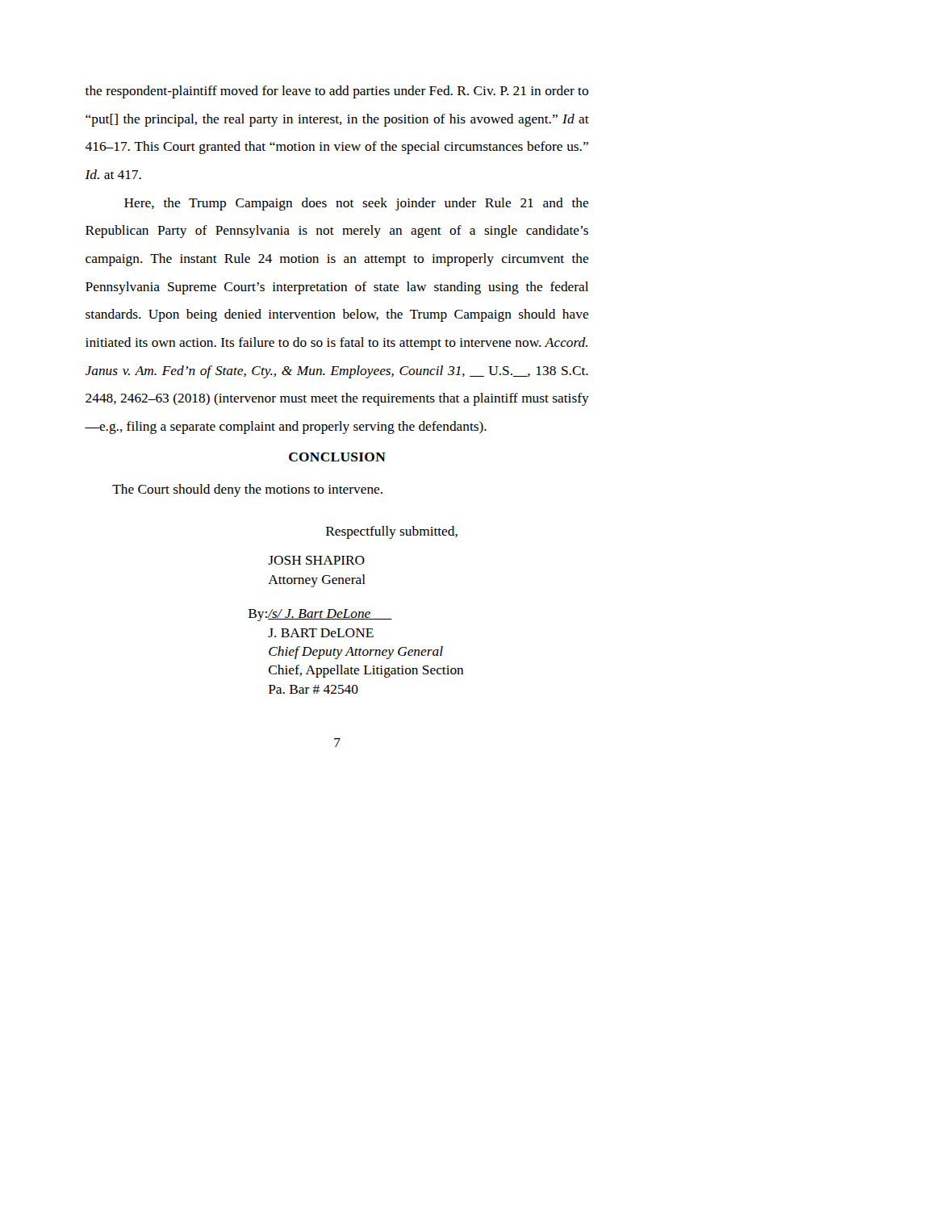the respondent-plaintiff moved for leave to add parties under Fed. R. Civ. P. 21 in order to “put[] the principal, the real party in interest, in the position of his avowed agent.” Id at 416–17. This Court granted that “motion in view of the special circumstances before us.” Id. at 417.
Here, the Trump Campaign does not seek joinder under Rule 21 and the Republican Party of Pennsylvania is not merely an agent of a single candidate’s campaign. The instant Rule 24 motion is an attempt to improperly circumvent the Pennsylvania Supreme Court’s interpretation of state law standing using the federal standards. Upon being denied intervention below, the Trump Campaign should have initiated its own action. Its failure to do so is fatal to its attempt to intervene now. Accord. Janus v. Am. Fed’n of State, Cty., & Mun. Employees, Council 31, __ U.S.__, 138 S.Ct. 2448, 2462–63 (2018) (intervenor must meet the requirements that a plaintiff must satisfy—e.g., filing a separate complaint and properly serving the defendants).
CONCLUSION
The Court should deny the motions to intervene.
Respectfully submitted,
| | JOSH SHAPIRO Attorney General |
| By: | /s/ J. Bart DeLone J. BART DeLONE Chief Deputy Attorney General Chief, Appellate Litigation Section Pa. Bar # 42540 |
7